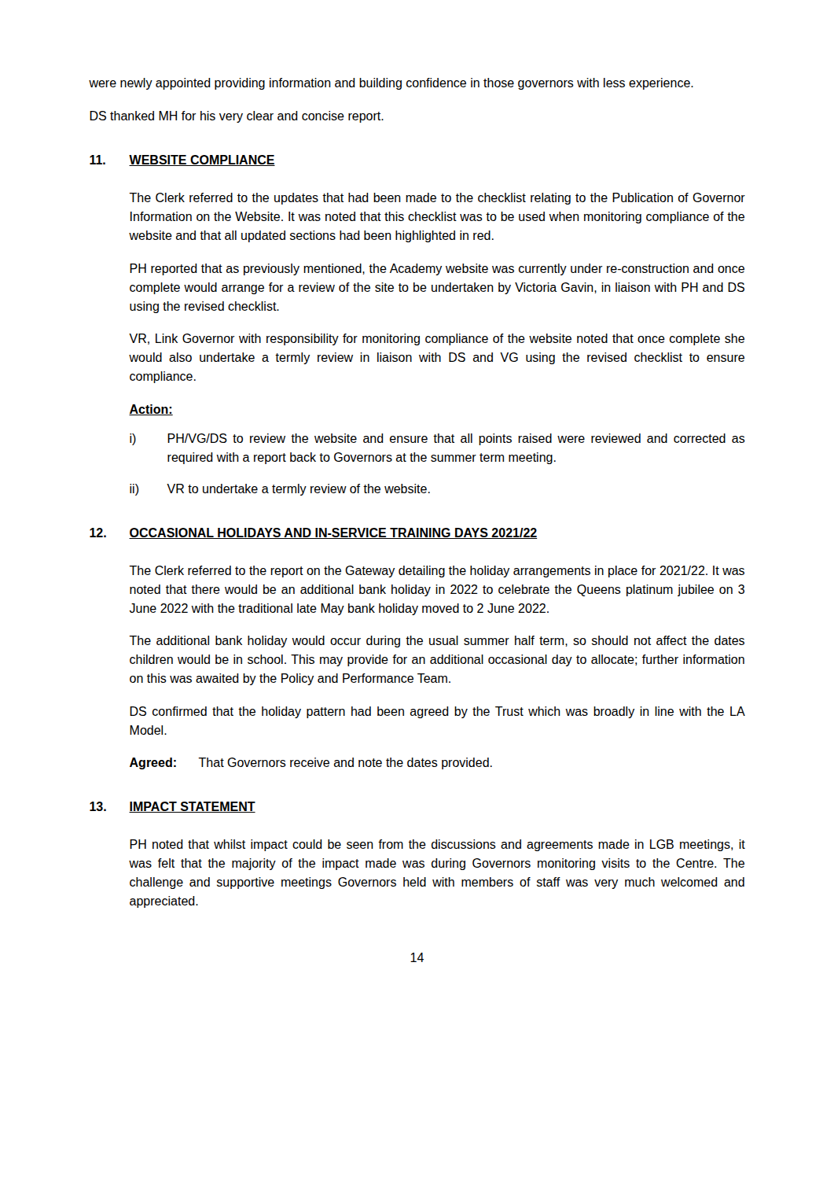were newly appointed providing information and building confidence in those governors with less experience.
DS thanked MH for his very clear and concise report.
11.
WEBSITE COMPLIANCE
The Clerk referred to the updates that had been made to the checklist relating to the Publication of Governor Information on the Website. It was noted that this checklist was to be used when monitoring compliance of the website and that all updated sections had been highlighted in red.
PH reported that as previously mentioned, the Academy website was currently under re-construction and once complete would arrange for a review of the site to be undertaken by Victoria Gavin, in liaison with PH and DS using the revised checklist.
VR, Link Governor with responsibility for monitoring compliance of the website noted that once complete she would also undertake a termly review in liaison with DS and VG using the revised checklist to ensure compliance.
Action:
i) PH/VG/DS to review the website and ensure that all points raised were reviewed and corrected as required with a report back to Governors at the summer term meeting.
ii) VR to undertake a termly review of the website.
12.
OCCASIONAL HOLIDAYS AND IN-SERVICE TRAINING DAYS 2021/22
The Clerk referred to the report on the Gateway detailing the holiday arrangements in place for 2021/22. It was noted that there would be an additional bank holiday in 2022 to celebrate the Queens platinum jubilee on 3 June 2022 with the traditional late May bank holiday moved to 2 June 2022.
The additional bank holiday would occur during the usual summer half term, so should not affect the dates children would be in school. This may provide for an additional occasional day to allocate; further information on this was awaited by the Policy and Performance Team.
DS confirmed that the holiday pattern had been agreed by the Trust which was broadly in line with the LA Model.
Agreed: That Governors receive and note the dates provided.
13.
IMPACT STATEMENT
PH noted that whilst impact could be seen from the discussions and agreements made in LGB meetings, it was felt that the majority of the impact made was during Governors monitoring visits to the Centre. The challenge and supportive meetings Governors held with members of staff was very much welcomed and appreciated.
14